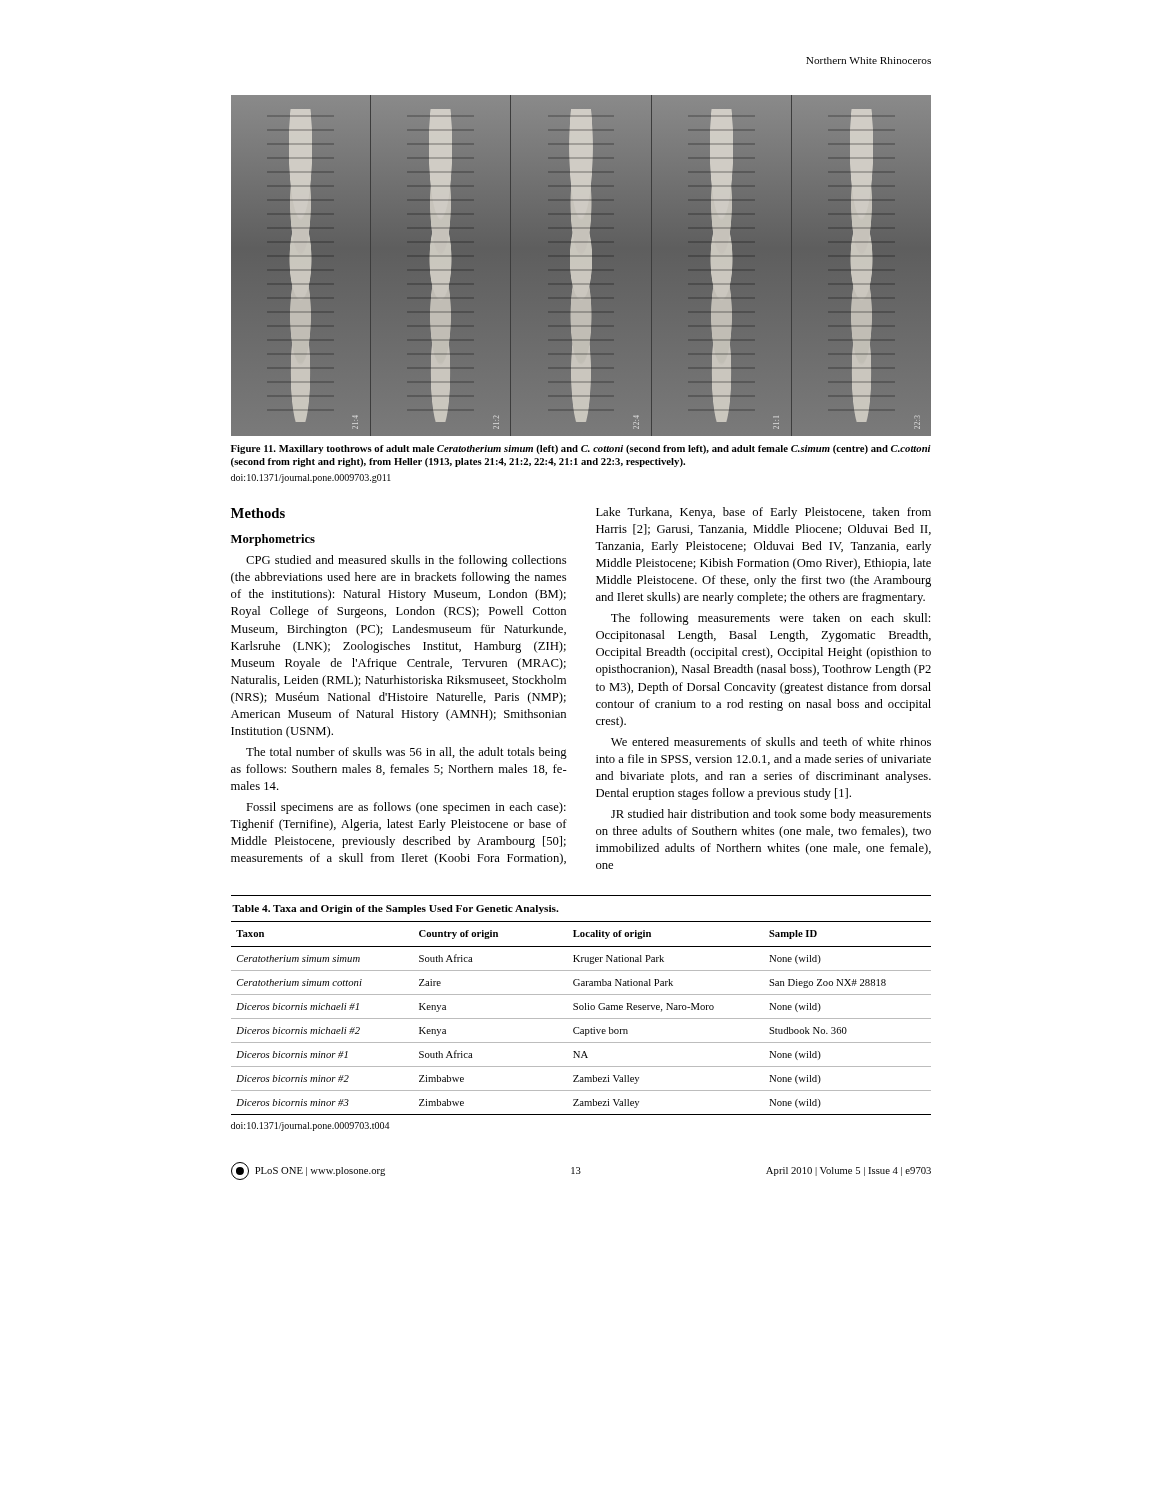Northern White Rhinoceros
21:4
21:2
22:4
21:1
22:3
Figure 11. Maxillary toothrows of adult male Ceratotherium simum (left) and C. cottoni (second from left), and adult female C.simum (centre) and C.cottoni (second from right and right), from Heller (1913, plates 21:4, 21:2, 22:4, 21:1 and 22:3, respectively).
doi:10.1371/journal.pone.0009703.g011
Methods
Morphometrics
CPG studied and measured skulls in the following collections (the abbreviations used here are in brackets following the names of the institutions): Natural History Museum, London (BM); Royal College of Surgeons, London (RCS); Powell Cotton Museum, Birchington (PC); Landesmuseum für Naturkunde, Karlsruhe (LNK); Zoologisches Institut, Hamburg (ZIH); Museum Royale de l'Afrique Centrale, Tervuren (MRAC); Naturalis, Leiden (RML); Naturhistoriska Riksmuseet, Stockholm (NRS); Muséum National d'Histoire Naturelle, Paris (NMP); American Museum of Natural History (AMNH); Smithsonian Institution (USNM).
The total number of skulls was 56 in all, the adult totals being as follows: Southern males 8, females 5; Northern males 18, females 14.
Fossil specimens are as follows (one specimen in each case): Tighenif (Ternifine), Algeria, latest Early Pleistocene or base of Middle Pleistocene, previously described by Arambourg [50]; measurements of a skull from Ileret (Koobi Fora Formation), Lake Turkana, Kenya, base of Early Pleistocene, taken from Harris [2]; Garusi, Tanzania, Middle Pliocene; Olduvai Bed II, Tanzania, Early Pleistocene; Olduvai Bed IV, Tanzania, early Middle Pleistocene; Kibish Formation (Omo River), Ethiopia, late Middle Pleistocene. Of these, only the first two (the Arambourg and Ileret skulls) are nearly complete; the others are fragmentary.
The following measurements were taken on each skull: Occipitonasal Length, Basal Length, Zygomatic Breadth, Occipital Breadth (occipital crest), Occipital Height (opisthion to opisthocranion), Nasal Breadth (nasal boss), Toothrow Length (P2 to M3), Depth of Dorsal Concavity (greatest distance from dorsal contour of cranium to a rod resting on nasal boss and occipital crest).
We entered measurements of skulls and teeth of white rhinos into a file in SPSS, version 12.0.1, and a made series of univariate and bivariate plots, and ran a series of discriminant analyses. Dental eruption stages follow a previous study [1].
JR studied hair distribution and took some body measurements on three adults of Southern whites (one male, two females), two immobilized adults of Northern whites (one male, one female), one
Table 4. Taxa and Origin of the Samples Used For Genetic Analysis.
| Taxon | Country of origin | Locality of origin | Sample ID |
| --- | --- | --- | --- |
| Ceratotherium simum simum | South Africa | Kruger National Park | None (wild) |
| Ceratotherium simum cottoni | Zaire | Garamba National Park | San Diego Zoo NX# 28818 |
| Diceros bicornis michaeli #1 | Kenya | Solio Game Reserve, Naro-Moro | None (wild) |
| Diceros bicornis michaeli #2 | Kenya | Captive born | Studbook No. 360 |
| Diceros bicornis minor #1 | South Africa | NA | None (wild) |
| Diceros bicornis minor #2 | Zimbabwe | Zambezi Valley | None (wild) |
| Diceros bicornis minor #3 | Zimbabwe | Zambezi Valley | None (wild) |
doi:10.1371/journal.pone.0009703.t004
PLoS ONE | www.plosone.org
13
April 2010 | Volume 5 | Issue 4 | e9703